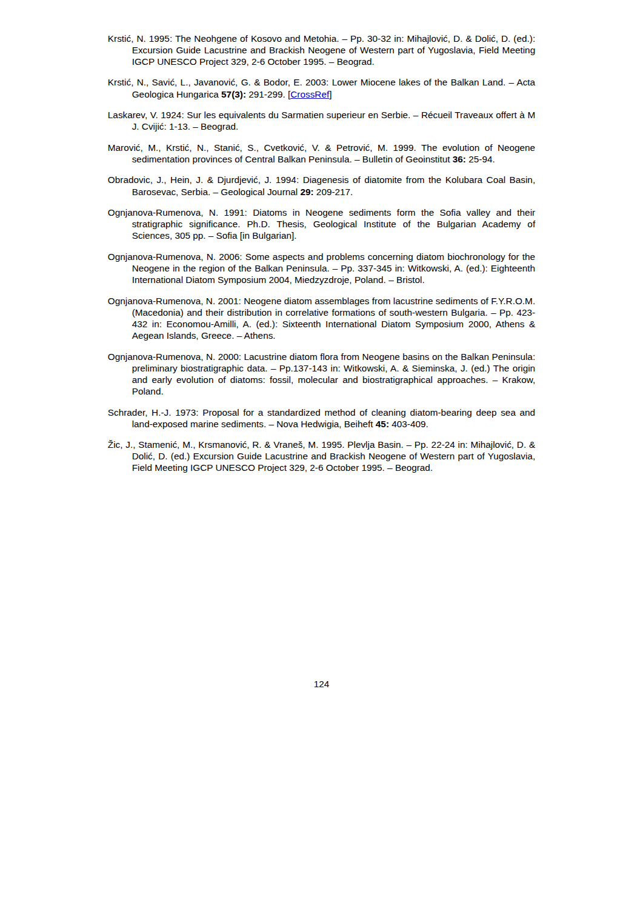Krstić, N. 1995: The Neohgene of Kosovo and Metohia. – Pp. 30-32 in: Mihajlović, D. & Dolić, D. (ed.): Excursion Guide Lacustrine and Brackish Neogene of Western part of Yugoslavia, Field Meeting IGCP UNESCO Project 329, 2-6 October 1995. – Beograd.
Krstić, N., Savić, L., Javanović, G. & Bodor, E. 2003: Lower Miocene lakes of the Balkan Land. – Acta Geologica Hungarica 57(3): 291-299. [CrossRef]
Laskarev, V. 1924: Sur les equivalents du Sarmatien superieur en Serbie. – Récueil Traveaux offert à M J. Cvijić: 1-13. – Beograd.
Marović, M., Krstić, N., Stanić, S., Cvetković, V. & Petrović, M. 1999. The evolution of Neogene sedimentation provinces of Central Balkan Peninsula. – Bulletin of Geoinstitut 36: 25-94.
Obradovic, J., Hein, J. & Djurdjević, J. 1994: Diagenesis of diatomite from the Kolubara Coal Basin, Barosevac, Serbia. – Geological Journal 29: 209-217.
Ognjanova-Rumenova, N. 1991: Diatoms in Neogene sediments form the Sofia valley and their stratigraphic significance. Ph.D. Thesis, Geological Institute of the Bulgarian Academy of Sciences, 305 pp. – Sofia [in Bulgarian].
Ognjanova-Rumenova, N. 2006: Some aspects and problems concerning diatom biochronology for the Neogene in the region of the Balkan Peninsula. – Pp. 337-345 in: Witkowski, A. (ed.): Eighteenth International Diatom Symposium 2004, Miedzyzdroje, Poland. – Bristol.
Ognjanova-Rumenova, N. 2001: Neogene diatom assemblages from lacustrine sediments of F.Y.R.O.M. (Macedonia) and their distribution in correlative formations of south-western Bulgaria. – Pp. 423-432 in: Economou-Amilli, A. (ed.): Sixteenth International Diatom Symposium 2000, Athens & Aegean Islands, Greece. – Athens.
Ognjanova-Rumenova, N. 2000: Lacustrine diatom flora from Neogene basins on the Balkan Peninsula: preliminary biostratigraphic data. – Pp.137-143 in: Witkowski, A. & Sieminska, J. (ed.) The origin and early evolution of diatoms: fossil, molecular and biostratigraphical approaches. – Krakow, Poland.
Schrader, H.-J. 1973: Proposal for a standardized method of cleaning diatom-bearing deep sea and land-exposed marine sediments. – Nova Hedwigia, Beiheft 45: 403-409.
Žic, J., Stamenić, M., Krsmanović, R. & Vraneš, M. 1995. Plevlja Basin. – Pp. 22-24 in: Mihajlović, D. & Dolić, D. (ed.) Excursion Guide Lacustrine and Brackish Neogene of Western part of Yugoslavia, Field Meeting IGCP UNESCO Project 329, 2-6 October 1995. – Beograd.
124